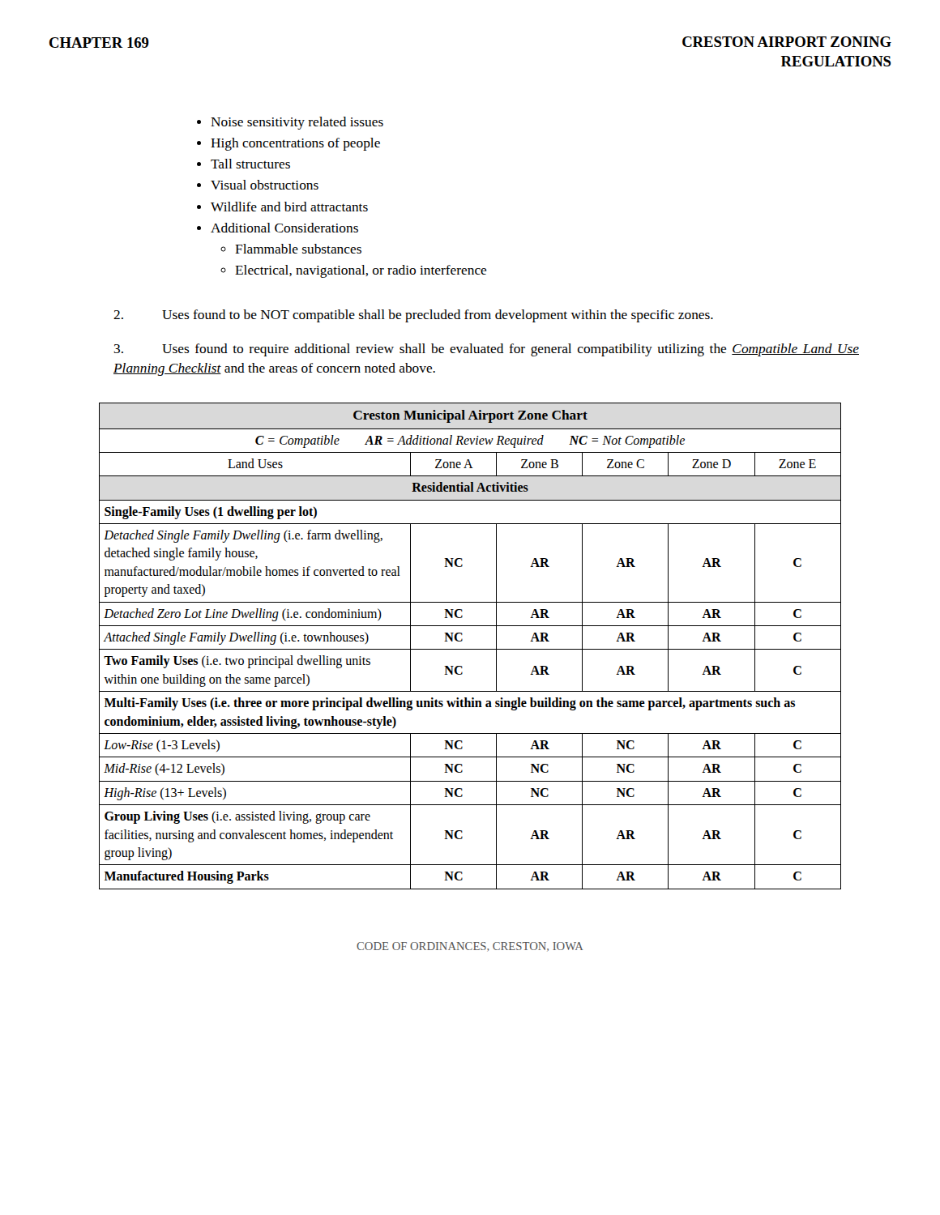CHAPTER 169
CRESTON AIRPORT ZONING
REGULATIONS
Noise sensitivity related issues
High concentrations of people
Tall structures
Visual obstructions
Wildlife and bird attractants
Additional Considerations
Flammable substances
Electrical, navigational, or radio interference
2. Uses found to be NOT compatible shall be precluded from development within the specific zones.
3. Uses found to require additional review shall be evaluated for general compatibility utilizing the Compatible Land Use Planning Checklist and the areas of concern noted above.
| Creston Municipal Airport Zone Chart |
| C = Compatible AR = Additional Review Required NC = Not Compatible |
| Land Uses | Zone A | Zone B | Zone C | Zone D | Zone E |
| Residential Activities |
| Single-Family Uses (1 dwelling per lot) |
| Detached Single Family Dwelling (i.e. farm dwelling, detached single family house, manufactured/modular/mobile homes if converted to real property and taxed) | NC | AR | AR | AR | C |
| Detached Zero Lot Line Dwelling (i.e. condominium) | NC | AR | AR | AR | C |
| Attached Single Family Dwelling (i.e. townhouses) | NC | AR | AR | AR | C |
| Two Family Uses (i.e. two principal dwelling units within one building on the same parcel) | NC | AR | AR | AR | C |
| Multi-Family Uses (i.e. three or more principal dwelling units within a single building on the same parcel, apartments such as condominium, elder, assisted living, townhouse-style) |
| Low-Rise (1-3 Levels) | NC | AR | NC | AR | C |
| Mid-Rise (4-12 Levels) | NC | NC | NC | AR | C |
| High-Rise (13+ Levels) | NC | NC | NC | AR | C |
| Group Living Uses (i.e. assisted living, group care facilities, nursing and convalescent homes, independent group living) | NC | AR | AR | AR | C |
| Manufactured Housing Parks | NC | AR | AR | AR | C |
CODE OF ORDINANCES, CRESTON, IOWA